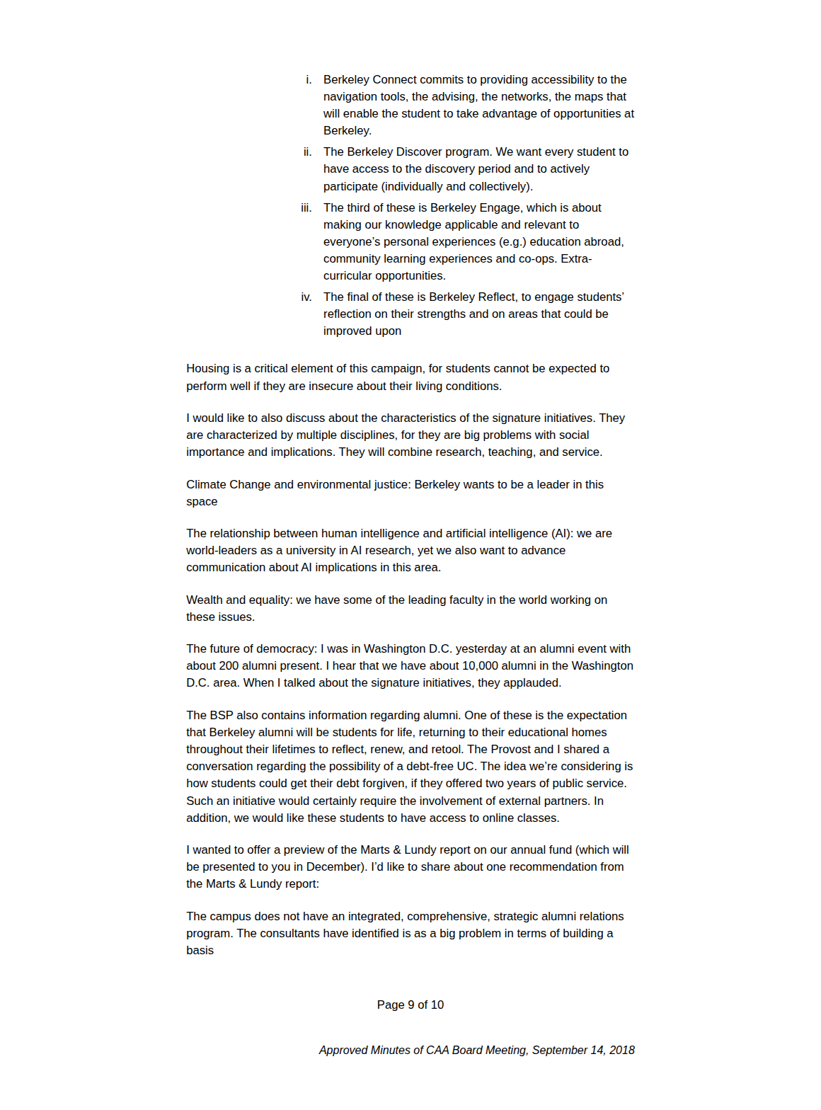Berkeley Connect commits to providing accessibility to the navigation tools, the advising, the networks, the maps that will enable the student to take advantage of opportunities at Berkeley.
The Berkeley Discover program. We want every student to have access to the discovery period and to actively participate (individually and collectively).
The third of these is Berkeley Engage, which is about making our knowledge applicable and relevant to everyone’s personal experiences (e.g.) education abroad, community learning experiences and co-ops. Extra-curricular opportunities.
The final of these is Berkeley Reflect, to engage students’ reflection on their strengths and on areas that could be improved upon
Housing is a critical element of this campaign, for students cannot be expected to perform well if they are insecure about their living conditions.
I would like to also discuss about the characteristics of the signature initiatives. They are characterized by multiple disciplines, for they are big problems with social importance and implications. They will combine research, teaching, and service.
Climate Change and environmental justice: Berkeley wants to be a leader in this space
The relationship between human intelligence and artificial intelligence (AI): we are world-leaders as a university in AI research, yet we also want to advance communication about AI implications in this area.
Wealth and equality: we have some of the leading faculty in the world working on these issues.
The future of democracy: I was in Washington D.C. yesterday at an alumni event with about 200 alumni present. I hear that we have about 10,000 alumni in the Washington D.C. area. When I talked about the signature initiatives, they applauded.
The BSP also contains information regarding alumni. One of these is the expectation that Berkeley alumni will be students for life, returning to their educational homes throughout their lifetimes to reflect, renew, and retool. The Provost and I shared a conversation regarding the possibility of a debt-free UC. The idea we’re considering is how students could get their debt forgiven, if they offered two years of public service. Such an initiative would certainly require the involvement of external partners. In addition, we would like these students to have access to online classes.
I wanted to offer a preview of the Marts & Lundy report on our annual fund (which will be presented to you in December). I’d like to share about one recommendation from the Marts & Lundy report:
The campus does not have an integrated, comprehensive, strategic alumni relations program. The consultants have identified is as a big problem in terms of building a basis
Page 9 of 10
Approved Minutes of CAA Board Meeting, September 14, 2018